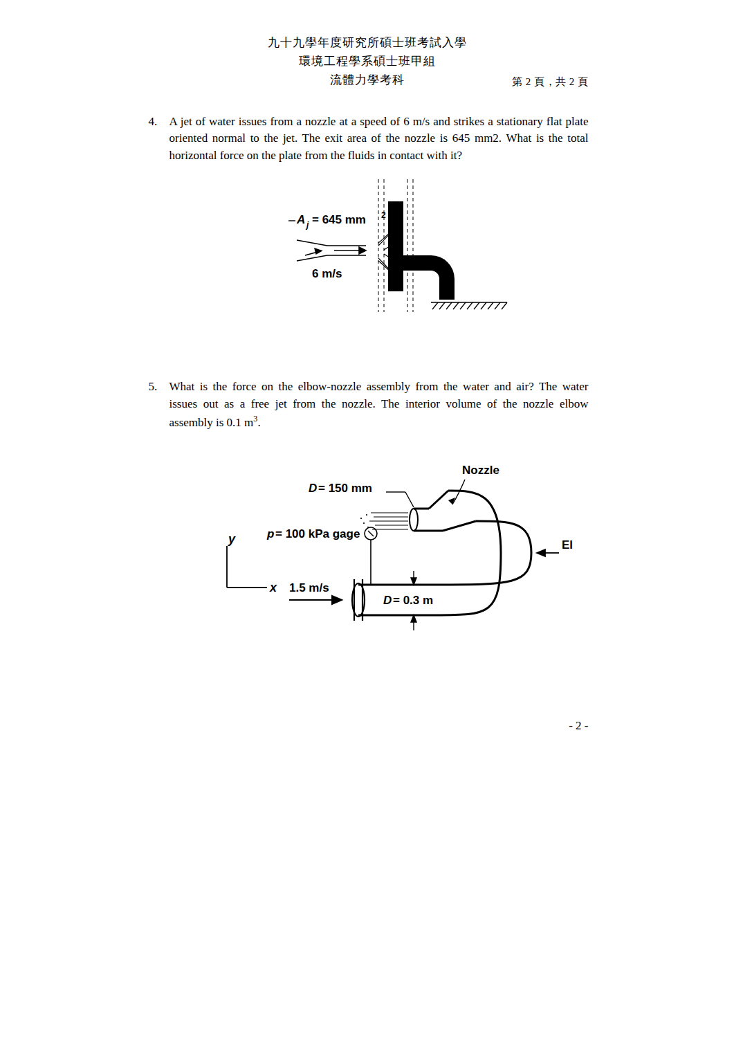九十九學年度研究所碩士班考試入學
環境工程學系碩士班甲組
流體力學考科 第 2 頁，共 2 頁
4.
A jet of water issues from a nozzle at a speed of 6 m/s and strikes a stationary flat plate oriented normal to the jet. The exit area of the nozzle is 645 mm2. What is the total horizontal force on the plate from the fluids in contact with it?
A j = 645 mm 2 6 m/s
5.
What is the force on the elbow-nozzle assembly from the water and air? The water issues out as a free jet from the nozzle. The interior volume of the nozzle elbow assembly is 0.1 m3.
Nozzle D = 150 mm p = 100 kPa gage y x 1.5 m/s D = 0.3 m Elbow
- 2 -